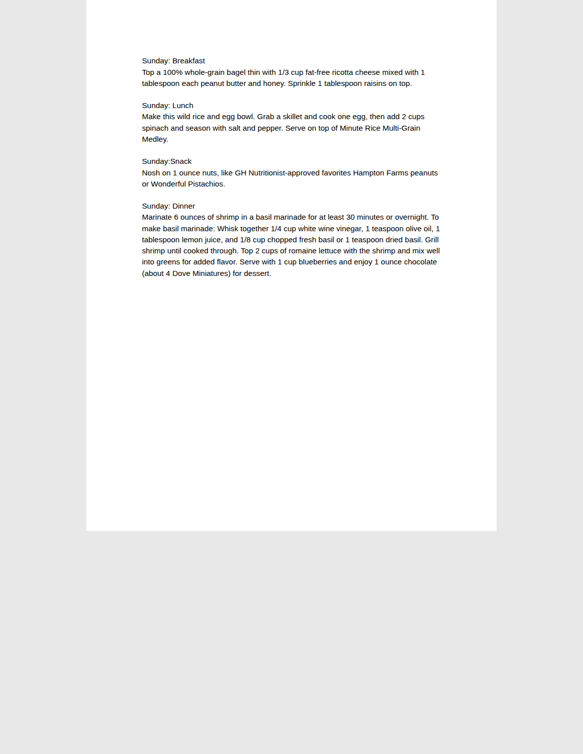Sunday: Breakfast
Top a 100% whole-grain bagel thin with 1/3 cup fat-free ricotta cheese mixed with 1 tablespoon each peanut butter and honey. Sprinkle 1 tablespoon raisins on top.
Sunday: Lunch
Make this wild rice and egg bowl. Grab a skillet and cook one egg, then add 2 cups spinach and season with salt and pepper. Serve on top of Minute Rice Multi-Grain Medley.
Sunday:Snack
Nosh on 1 ounce nuts, like GH Nutritionist-approved favorites Hampton Farms peanuts or Wonderful Pistachios.
Sunday: Dinner
Marinate 6 ounces of shrimp in a basil marinade for at least 30 minutes or overnight. To make basil marinade: Whisk together 1/4 cup white wine vinegar, 1 teaspoon olive oil, 1 tablespoon lemon juice, and 1/8 cup chopped fresh basil or 1 teaspoon dried basil. Grill shrimp until cooked through. Top 2 cups of romaine lettuce with the shrimp and mix well into greens for added flavor. Serve with 1 cup blueberries and enjoy 1 ounce chocolate (about 4 Dove Miniatures) for dessert.